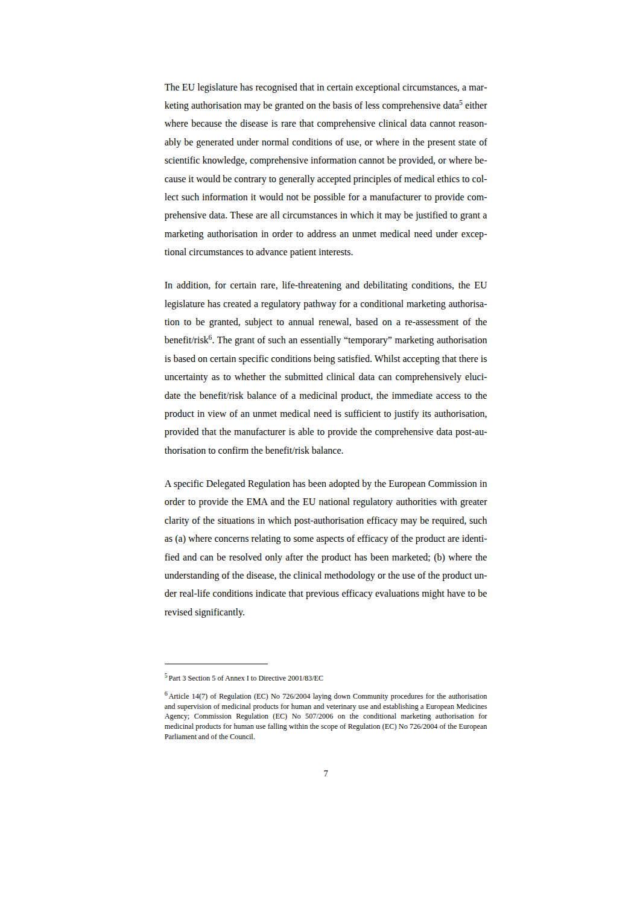The EU legislature has recognised that in certain exceptional circumstances, a marketing authorisation may be granted on the basis of less comprehensive data5 either where because the disease is rare that comprehensive clinical data cannot reasonably be generated under normal conditions of use, or where in the present state of scientific knowledge, comprehensive information cannot be provided, or where because it would be contrary to generally accepted principles of medical ethics to collect such information it would not be possible for a manufacturer to provide comprehensive data. These are all circumstances in which it may be justified to grant a marketing authorisation in order to address an unmet medical need under exceptional circumstances to advance patient interests.
In addition, for certain rare, life-threatening and debilitating conditions, the EU legislature has created a regulatory pathway for a conditional marketing authorisation to be granted, subject to annual renewal, based on a re-assessment of the benefit/risk6. The grant of such an essentially “temporary” marketing authorisation is based on certain specific conditions being satisfied. Whilst accepting that there is uncertainty as to whether the submitted clinical data can comprehensively elucidate the benefit/risk balance of a medicinal product, the immediate access to the product in view of an unmet medical need is sufficient to justify its authorisation, provided that the manufacturer is able to provide the comprehensive data post-authorisation to confirm the benefit/risk balance.
A specific Delegated Regulation has been adopted by the European Commission in order to provide the EMA and the EU national regulatory authorities with greater clarity of the situations in which post-authorisation efficacy may be required, such as (a) where concerns relating to some aspects of efficacy of the product are identified and can be resolved only after the product has been marketed; (b) where the understanding of the disease, the clinical methodology or the use of the product under real-life conditions indicate that previous efficacy evaluations might have to be revised significantly.
5Part 3 Section 5 of Annex I to Directive 2001/83/EC
6Article 14(7) of Regulation (EC) No 726/2004 laying down Community procedures for the authorisation and supervision of medicinal products for human and veterinary use and establishing a European Medicines Agency; Commission Regulation (EC) No 507/2006 on the conditional marketing authorisation for medicinal products for human use falling within the scope of Regulation (EC) No 726/2004 of the European Parliament and of the Council.
7